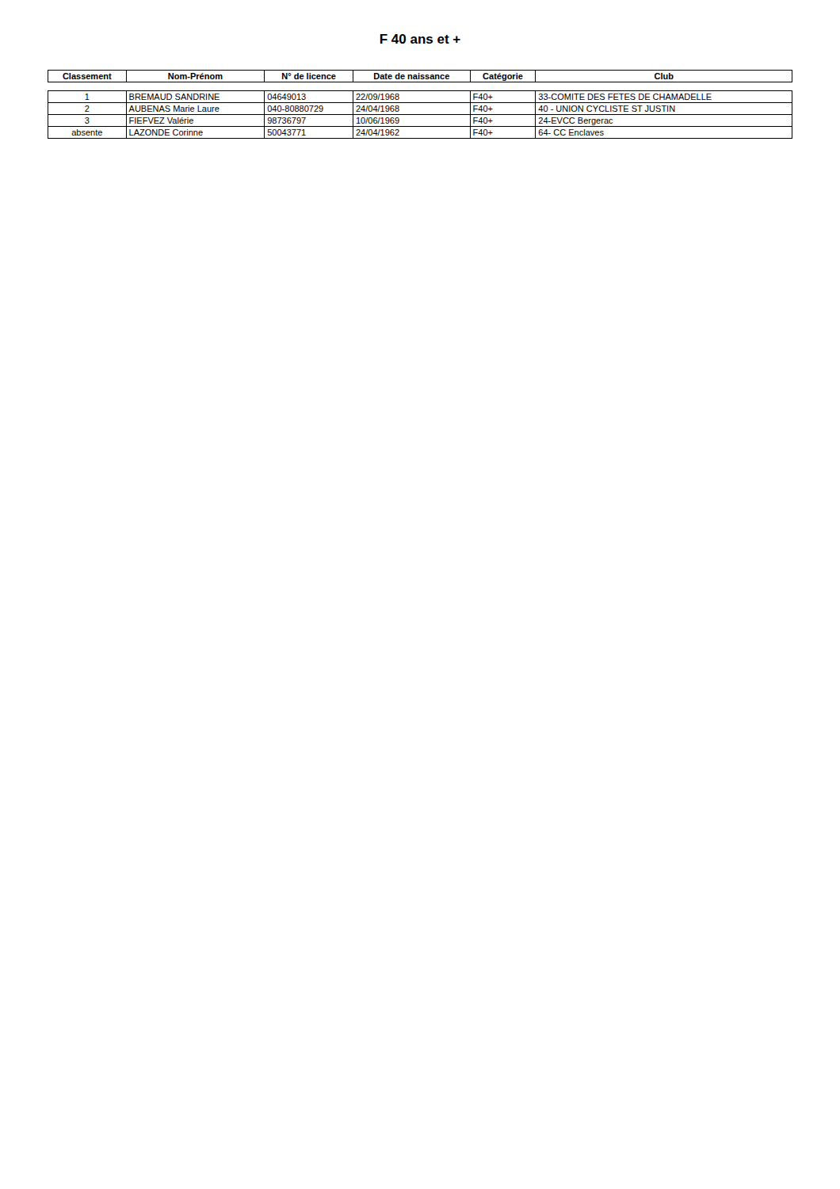F 40 ans et +
| Classement | Nom-Prénom | N° de licence | Date de naissance | Catégorie | Club |
| --- | --- | --- | --- | --- | --- |
| 1 | BREMAUD SANDRINE | 04649013 | 22/09/1968 | F40+ | 33-COMITE DES FETES DE CHAMADELLE |
| 2 | AUBENAS Marie Laure | 040-80880729 | 24/04/1968 | F40+ | 40 - UNION CYCLISTE ST JUSTIN |
| 3 | FIEFVEZ Valérie | 98736797 | 10/06/1969 | F40+ | 24-EVCC Bergerac |
| absente | LAZONDE Corinne | 50043771 | 24/04/1962 | F40+ | 64- CC Enclaves |